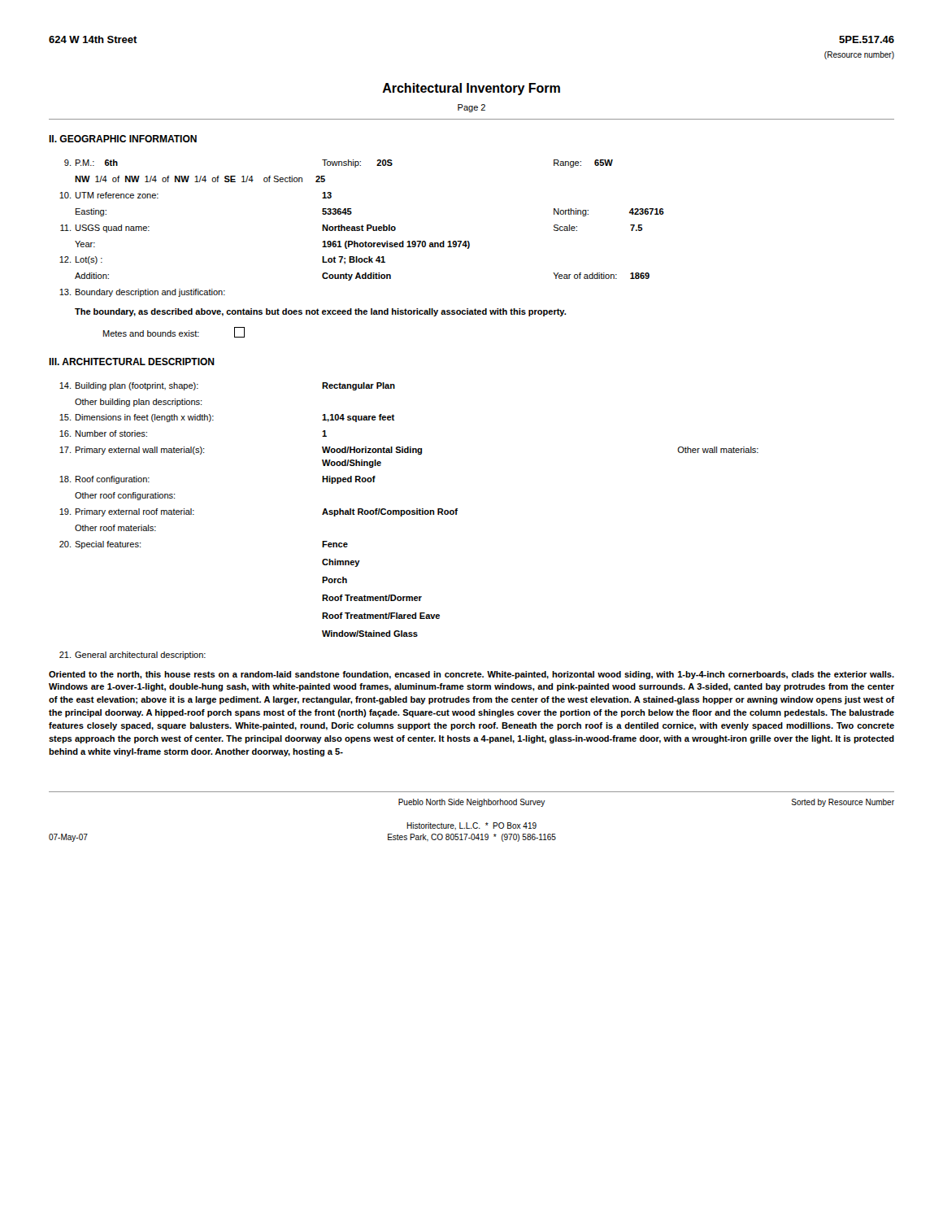624 W 14th Street 5PE.517.46
(Resource number)
Architectural Inventory Form
Page 2
II. GEOGRAPHIC INFORMATION
| 9. | P.M.: 6th | Township: 20S | Range: 65W |
| | NW 1/4 of NW 1/4 of NW 1/4 of SE 1/4 of Section 25 |
| 10. | UTM reference zone: | 13 | |
| | Easting: | 533645 | Northing: 4236716 |
| 11. | USGS quad name: | Northeast Pueblo | Scale: 7.5 |
| | Year: | 1961 (Photorevised 1970 and 1974) |
| 12. | Lot(s) : | Lot 7; Block 41 |
| | Addition: | County Addition | Year of addition: 1869 |
| 13. | Boundary description and justification: |
| | The boundary, as described above, contains but does not exceed the land historically associated with this property. |
| | Metes and bounds exist: |
III. ARCHITECTURAL DESCRIPTION
| 14. | Building plan (footprint, shape): | Rectangular Plan | |
| | Other building plan descriptions: | | |
| 15. | Dimensions in feet (length x width): | 1,104 square feet | |
| 16. | Number of stories: | 1 | |
| 17. | Primary external wall material(s): | Wood/Horizontal Siding Wood/Shingle | Other wall materials: |
| 18. | Roof configuration: | Hipped Roof | |
| | Other roof configurations: | | |
| 19. | Primary external roof material: | Asphalt Roof/Composition Roof | |
| | Other roof materials: | | |
| 20. | Special features: | Fence Chimney Porch Roof Treatment/Dormer Roof Treatment/Flared Eave Window/Stained Glass | |
| 21. | General architectural description: |
Oriented to the north, this house rests on a random-laid sandstone foundation, encased in concrete. White-painted, horizontal wood siding, with 1-by-4-inch cornerboards, clads the exterior walls. Windows are 1-over-1-light, double-hung sash, with white-painted wood frames, aluminum-frame storm windows, and pink-painted wood surrounds. A 3-sided, canted bay protrudes from the center of the east elevation; above it is a large pediment. A larger, rectangular, front-gabled bay protrudes from the center of the west elevation. A stained-glass hopper or awning window opens just west of the principal doorway. A hipped-roof porch spans most of the front (north) façade. Square-cut wood shingles cover the portion of the porch below the floor and the column pedestals. The balustrade features closely spaced, square balusters. White-painted, round, Doric columns support the porch roof. Beneath the porch roof is a dentiled cornice, with evenly spaced modillions. Two concrete steps approach the porch west of center. The principal doorway also opens west of center. It hosts a 4-panel, 1-light, glass-in-wood-frame door, with a wrought-iron grille over the light. It is protected behind a white vinyl-frame storm door. Another doorway, hosting a 5-
Pueblo North Side Neighborhood Survey Sorted by Resource Number
Historitecture, L.L.C. * PO Box 419
Estes Park, CO 80517-0419 * (970) 586-1165 07-May-07